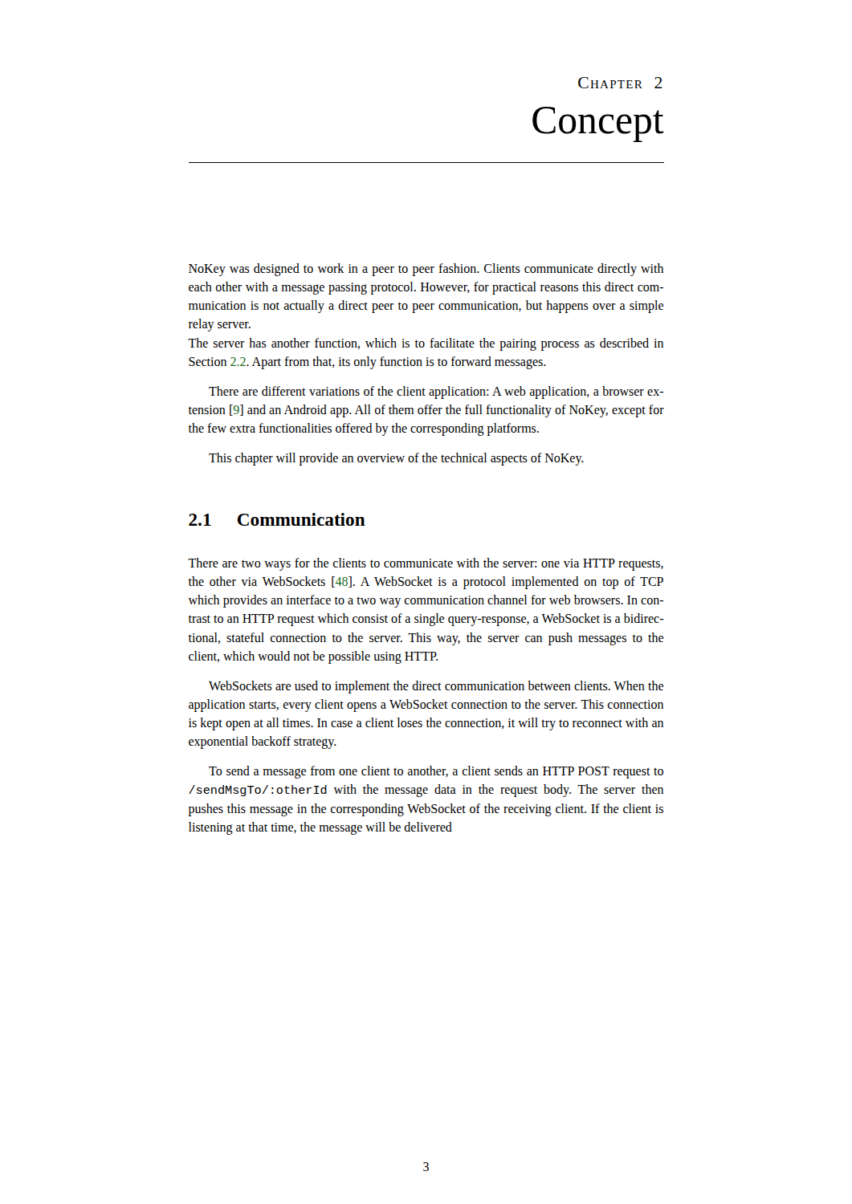Chapter 2
Concept
NoKey was designed to work in a peer to peer fashion. Clients communicate directly with each other with a message passing protocol. However, for practical reasons this direct communication is not actually a direct peer to peer communication, but happens over a simple relay server.
The server has another function, which is to facilitate the pairing process as described in Section 2.2. Apart from that, its only function is to forward messages.
There are different variations of the client application: A web application, a browser extension [9] and an Android app. All of them offer the full functionality of NoKey, except for the few extra functionalities offered by the corresponding platforms.
This chapter will provide an overview of the technical aspects of NoKey.
2.1 Communication
There are two ways for the clients to communicate with the server: one via HTTP requests, the other via WebSockets [48]. A WebSocket is a protocol implemented on top of TCP which provides an interface to a two way communication channel for web browsers. In contrast to an HTTP request which consist of a single query-response, a WebSocket is a bidirectional, stateful connection to the server. This way, the server can push messages to the client, which would not be possible using HTTP.
WebSockets are used to implement the direct communication between clients. When the application starts, every client opens a WebSocket connection to the server. This connection is kept open at all times. In case a client loses the connection, it will try to reconnect with an exponential backoff strategy.
To send a message from one client to another, a client sends an HTTP POST request to /sendMsgTo/:otherId with the message data in the request body. The server then pushes this message in the corresponding WebSocket of the receiving client. If the client is listening at that time, the message will be delivered
3